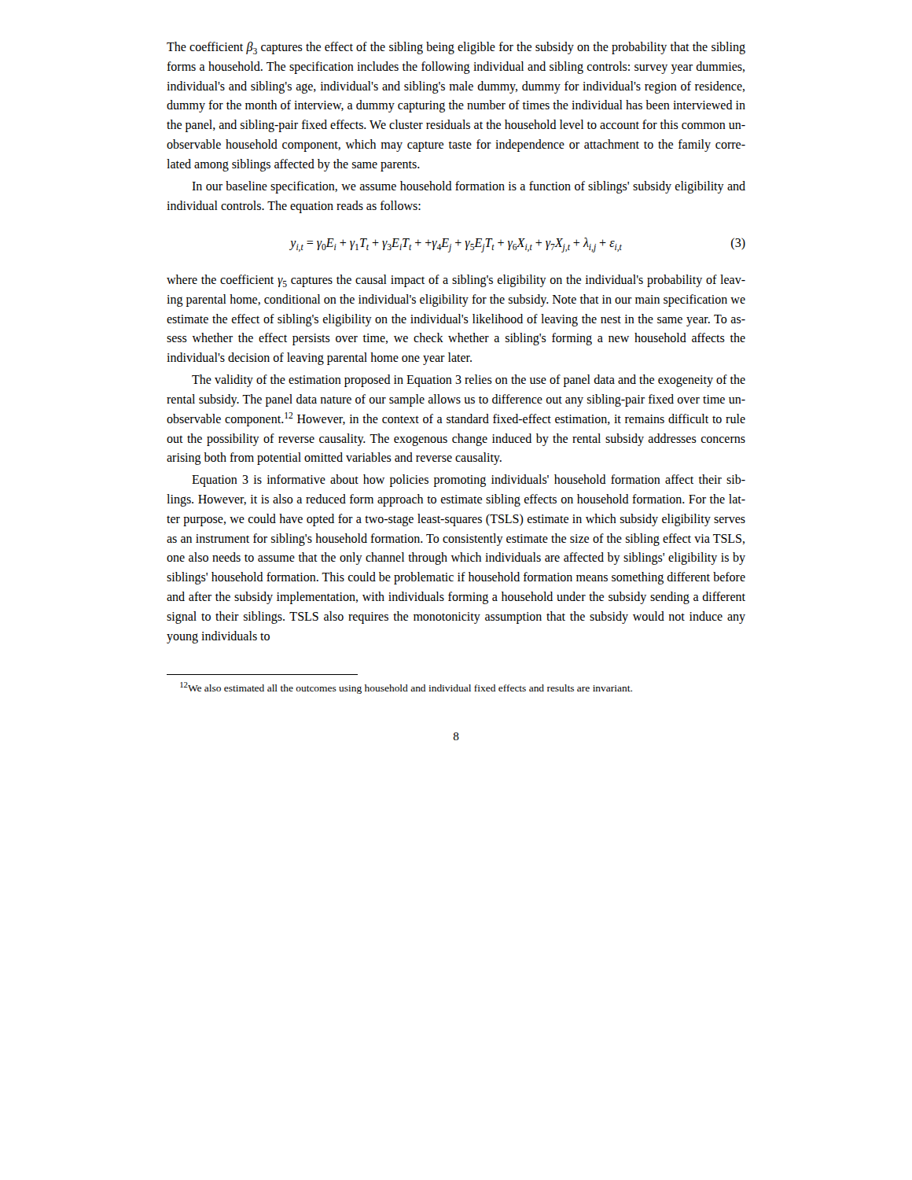The coefficient β3 captures the effect of the sibling being eligible for the subsidy on the probability that the sibling forms a household. The specification includes the following individual and sibling controls: survey year dummies, individual's and sibling's age, individual's and sibling's male dummy, dummy for individual's region of residence, dummy for the month of interview, a dummy capturing the number of times the individual has been interviewed in the panel, and sibling-pair fixed effects. We cluster residuals at the household level to account for this common unobservable household component, which may capture taste for independence or attachment to the family correlated among siblings affected by the same parents.
In our baseline specification, we assume household formation is a function of siblings' subsidy eligibility and individual controls. The equation reads as follows:
yi,t = γ0Ei + γ1Tt + γ3EiTt + +γ4Ej + γ5EjTt + γ6Xi,t + γ7Xj,t + λi,j + εi,t (3)
where the coefficient γ5 captures the causal impact of a sibling's eligibility on the individual's probability of leaving parental home, conditional on the individual's eligibility for the subsidy. Note that in our main specification we estimate the effect of sibling's eligibility on the individual's likelihood of leaving the nest in the same year. To assess whether the effect persists over time, we check whether a sibling's forming a new household affects the individual's decision of leaving parental home one year later.
The validity of the estimation proposed in Equation 3 relies on the use of panel data and the exogeneity of the rental subsidy. The panel data nature of our sample allows us to difference out any sibling-pair fixed over time unobservable component.12 However, in the context of a standard fixed-effect estimation, it remains difficult to rule out the possibility of reverse causality. The exogenous change induced by the rental subsidy addresses concerns arising both from potential omitted variables and reverse causality.
Equation 3 is informative about how policies promoting individuals' household formation affect their siblings. However, it is also a reduced form approach to estimate sibling effects on household formation. For the latter purpose, we could have opted for a two-stage least-squares (TSLS) estimate in which subsidy eligibility serves as an instrument for sibling's household formation. To consistently estimate the size of the sibling effect via TSLS, one also needs to assume that the only channel through which individuals are affected by siblings' eligibility is by siblings' household formation. This could be problematic if household formation means something different before and after the subsidy implementation, with individuals forming a household under the subsidy sending a different signal to their siblings. TSLS also requires the monotonicity assumption that the subsidy would not induce any young individuals to
12We also estimated all the outcomes using household and individual fixed effects and results are invariant.
8